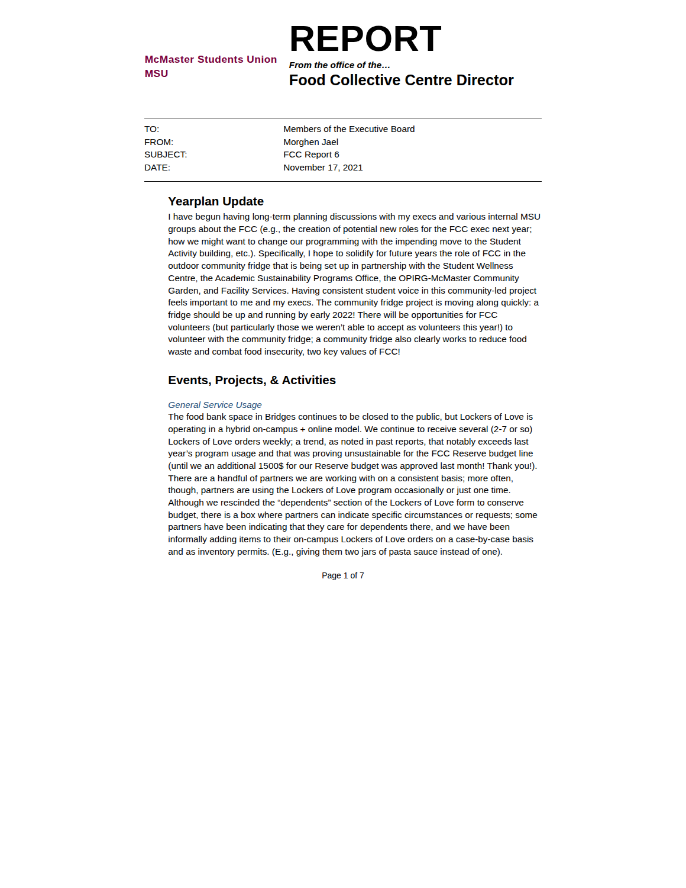McMaster Students Union
MSU
REPORT
From the office of the…
Food Collective Centre Director
| TO: | Members of the Executive Board |
| FROM: | Morghen Jael |
| SUBJECT: | FCC Report 6 |
| DATE: | November 17, 2021 |
Yearplan Update
I have begun having long-term planning discussions with my execs and various internal MSU groups about the FCC (e.g., the creation of potential new roles for the FCC exec next year; how we might want to change our programming with the impending move to the Student Activity building, etc.). Specifically, I hope to solidify for future years the role of FCC in the outdoor community fridge that is being set up in partnership with the Student Wellness Centre, the Academic Sustainability Programs Office, the OPIRG-McMaster Community Garden, and Facility Services. Having consistent student voice in this community-led project feels important to me and my execs. The community fridge project is moving along quickly: a fridge should be up and running by early 2022! There will be opportunities for FCC volunteers (but particularly those we weren’t able to accept as volunteers this year!) to volunteer with the community fridge; a community fridge also clearly works to reduce food waste and combat food insecurity, two key values of FCC!
Events, Projects, & Activities
General Service Usage
The food bank space in Bridges continues to be closed to the public, but Lockers of Love is operating in a hybrid on-campus + online model. We continue to receive several (2-7 or so) Lockers of Love orders weekly; a trend, as noted in past reports, that notably exceeds last year’s program usage and that was proving unsustainable for the FCC Reserve budget line (until we an additional 1500$ for our Reserve budget was approved last month! Thank you!). There are a handful of partners we are working with on a consistent basis; more often, though, partners are using the Lockers of Love program occasionally or just one time. Although we rescinded the “dependents” section of the Lockers of Love form to conserve budget, there is a box where partners can indicate specific circumstances or requests; some partners have been indicating that they care for dependents there, and we have been informally adding items to their on-campus Lockers of Love orders on a case-by-case basis and as inventory permits. (E.g., giving them two jars of pasta sauce instead of one).
Page 1 of 7